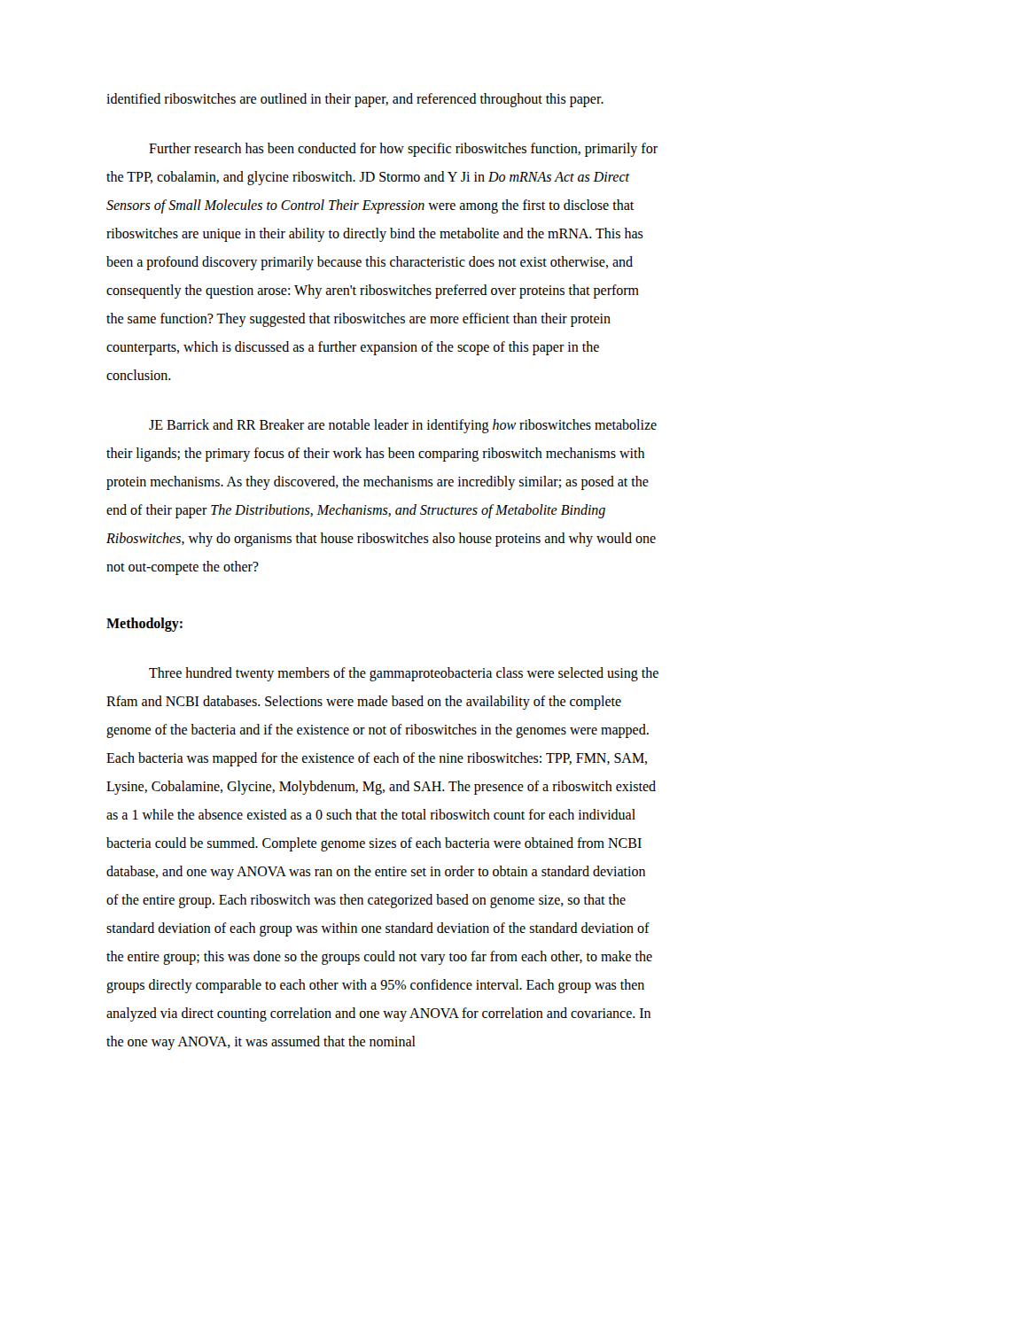identified riboswitches are outlined in their paper, and referenced throughout this paper.
Further research has been conducted for how specific riboswitches function, primarily for the TPP, cobalamin, and glycine riboswitch. JD Stormo and Y Ji in Do mRNAs Act as Direct Sensors of Small Molecules to Control Their Expression were among the first to disclose that riboswitches are unique in their ability to directly bind the metabolite and the mRNA. This has been a profound discovery primarily because this characteristic does not exist otherwise, and consequently the question arose: Why aren't riboswitches preferred over proteins that perform the same function? They suggested that riboswitches are more efficient than their protein counterparts, which is discussed as a further expansion of the scope of this paper in the conclusion.
JE Barrick and RR Breaker are notable leader in identifying how riboswitches metabolize their ligands; the primary focus of their work has been comparing riboswitch mechanisms with protein mechanisms. As they discovered, the mechanisms are incredibly similar; as posed at the end of their paper The Distributions, Mechanisms, and Structures of Metabolite Binding Riboswitches, why do organisms that house riboswitches also house proteins and why would one not out-compete the other?
Methodolgy:
Three hundred twenty members of the gammaproteobacteria class were selected using the Rfam and NCBI databases. Selections were made based on the availability of the complete genome of the bacteria and if the existence or not of riboswitches in the genomes were mapped. Each bacteria was mapped for the existence of each of the nine riboswitches: TPP, FMN, SAM, Lysine, Cobalamine, Glycine, Molybdenum, Mg, and SAH. The presence of a riboswitch existed as a 1 while the absence existed as a 0 such that the total riboswitch count for each individual bacteria could be summed. Complete genome sizes of each bacteria were obtained from NCBI database, and one way ANOVA was ran on the entire set in order to obtain a standard deviation of the entire group. Each riboswitch was then categorized based on genome size, so that the standard deviation of each group was within one standard deviation of the standard deviation of the entire group; this was done so the groups could not vary too far from each other, to make the groups directly comparable to each other with a 95% confidence interval. Each group was then analyzed via direct counting correlation and one way ANOVA for correlation and covariance. In the one way ANOVA, it was assumed that the nominal